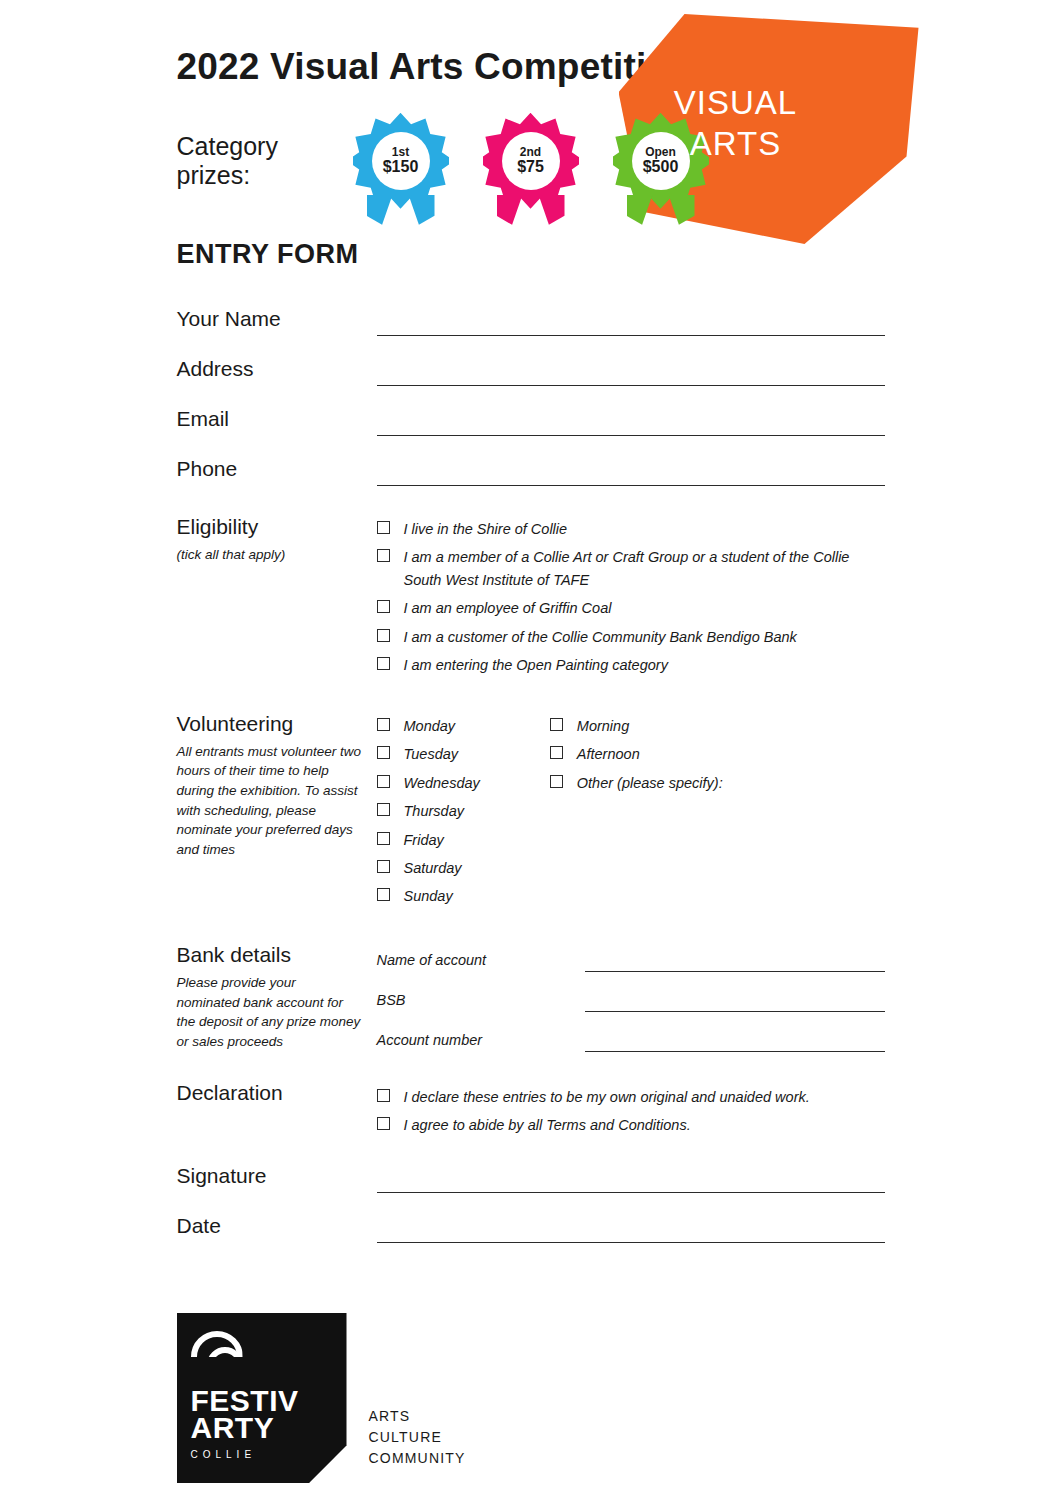VISUAL
ARTS
2022 Visual Arts Competition
Category
prizes:
1st$150
2nd$75
Open$500
ENTRY FORM
Your Name
Address
Email
Phone
Eligibility (tick all that apply)
I live in the Shire of Collie
I am a member of a Collie Art or Craft Group or a student of the Collie South West Institute of TAFE
I am an employee of Griffin Coal
I am a customer of the Collie Community Bank Bendigo Bank
I am entering the Open Painting category
Volunteering All entrants must volunteer two hours of their time to help during the exhibition. To assist with scheduling, please nominate your preferred days and times
Monday
Tuesday
Wednesday
Thursday
Friday
Saturday
Sunday
Morning
Afternoon
Other (please specify):
Bank details Please provide your nominated bank account for the deposit of any prize money or sales proceeds
Name of account
BSB
Account number
Declaration
I declare these entries to be my own original and unaided work.
I agree to abide by all Terms and Conditions.
Signature
Date
FESTIV
ARTYCOLLIE
ARTS
CULTURE
COMMUNITY